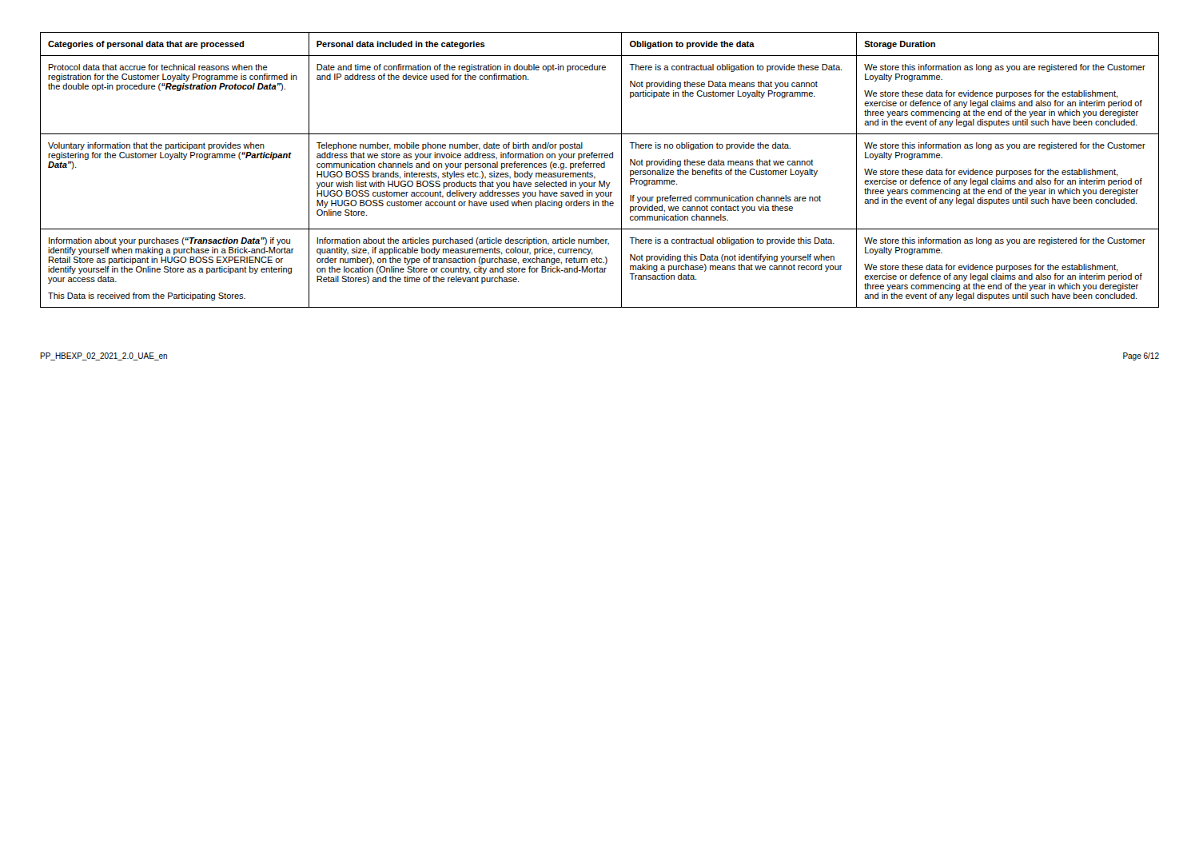| Categories of personal data that are processed | Personal data included in the categories | Obligation to provide the data | Storage Duration |
| --- | --- | --- | --- |
| Protocol data that accrue for technical reasons when the registration for the Customer Loyalty Programme is confirmed in the double opt-in procedure ( “Registration Protocol Data” ). | Date and time of confirmation of the registration in double opt-in procedure and IP address of the device used for the confirmation. | There is a contractual obligation to provide these Data. Not providing these Data means that you cannot participate in the Customer Loyalty Programme. | We store this information as long as you are registered for the Customer Loyalty Programme. We store these data for evidence purposes for the establishment, exercise or defence of any legal claims and also for an interim period of three years commencing at the end of the year in which you deregister and in the event of any legal disputes until such have been concluded. |
| Voluntary information that the participant provides when registering for the Customer Loyalty Programme ( “Participant Data” ). | Telephone number, mobile phone number, date of birth and/or postal address that we store as your invoice address, information on your preferred communication channels and on your personal preferences (e.g. preferred HUGO BOSS brands, interests, styles etc.), sizes, body measurements, your wish list with HUGO BOSS products that you have selected in your My HUGO BOSS customer account, delivery addresses you have saved in your My HUGO BOSS customer account or have used when placing orders in the Online Store. | There is no obligation to provide the data. Not providing these data means that we cannot personalize the benefits of the Customer Loyalty Programme. If your preferred communication channels are not provided, we cannot contact you via these communication channels. | We store this information as long as you are registered for the Customer Loyalty Programme. We store these data for evidence purposes for the establishment, exercise or defence of any legal claims and also for an interim period of three years commencing at the end of the year in which you deregister and in the event of any legal disputes until such have been concluded. |
| Information about your purchases ( “Transaction Data” ) if you identify yourself when making a purchase in a Brick-and-Mortar Retail Store as participant in HUGO BOSS EXPERIENCE or identify yourself in the Online Store as a participant by entering your access data. This Data is received from the Participating Stores. | Information about the articles purchased (article description, article number, quantity, size, if applicable body measurements, colour, price, currency, order number), on the type of transaction (purchase, exchange, return etc.) on the location (Online Store or country, city and store for Brick-and-Mortar Retail Stores) and the time of the relevant purchase. | There is a contractual obligation to provide this Data. Not providing this Data (not identifying yourself when making a purchase) means that we cannot record your Transaction data. | We store this information as long as you are registered for the Customer Loyalty Programme. We store these data for evidence purposes for the establishment, exercise or defence of any legal claims and also for an interim period of three years commencing at the end of the year in which you deregister and in the event of any legal disputes until such have been concluded. |
PP_HBEXP_02_2021_2.0_UAE_en Page 6/12